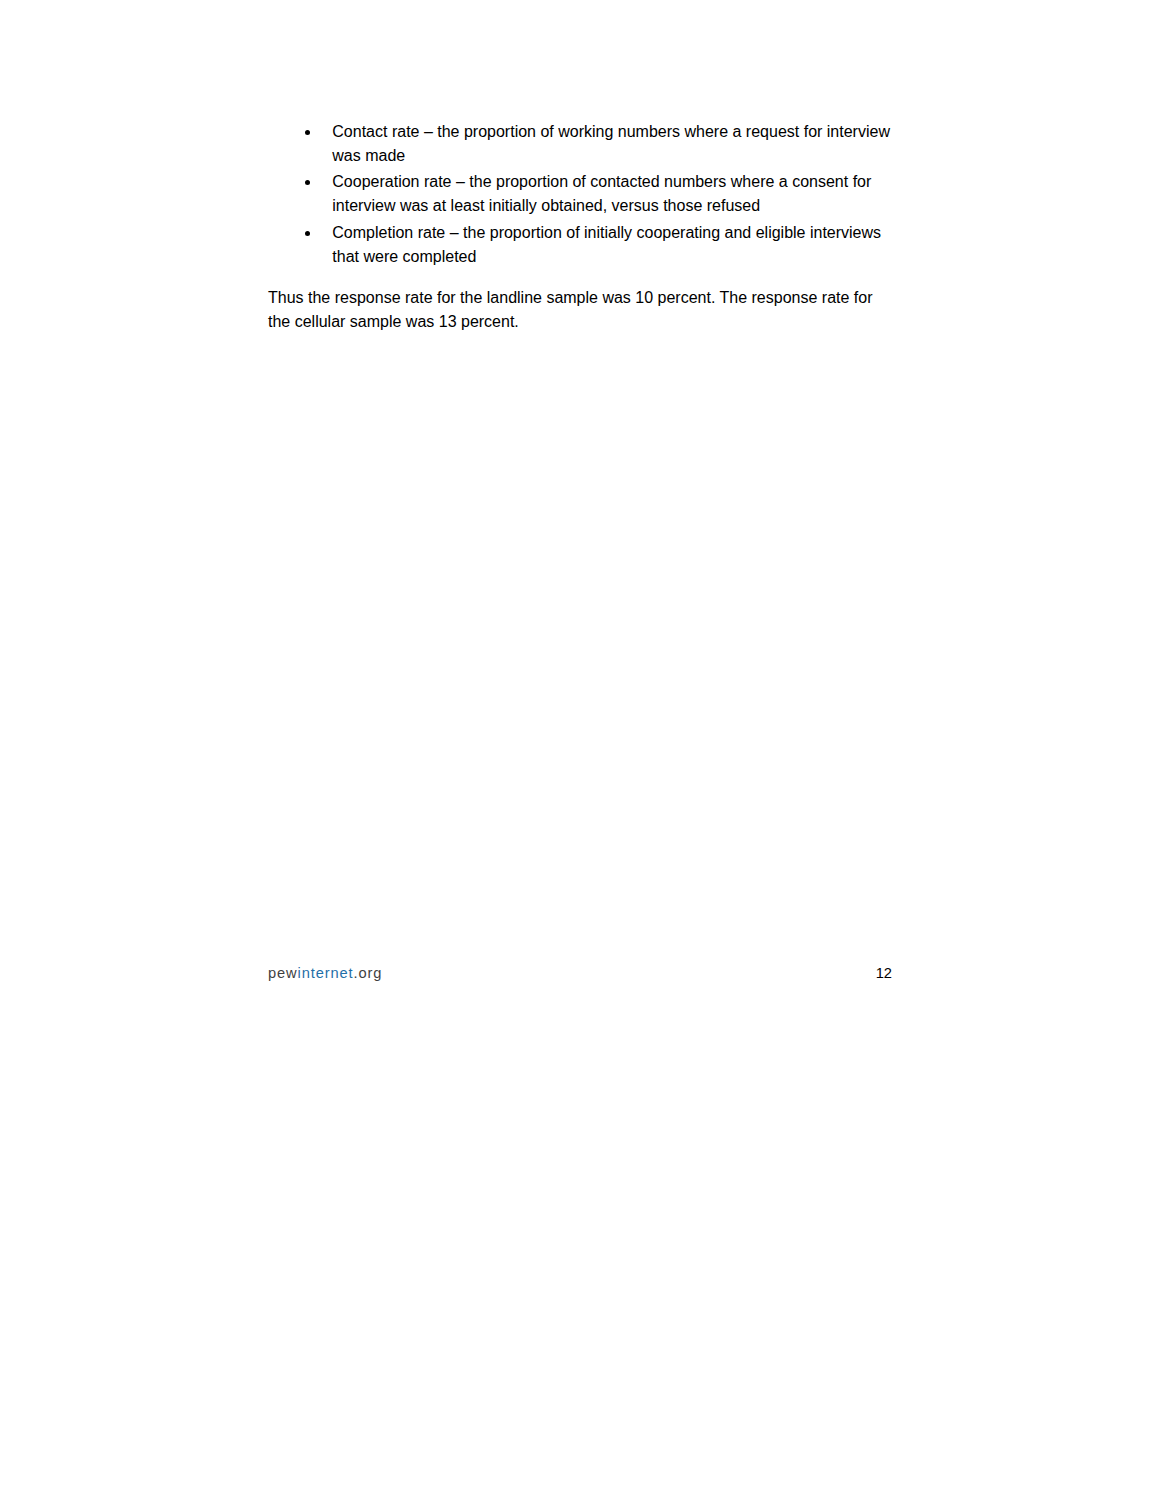Contact rate – the proportion of working numbers where a request for interview was made
Cooperation rate – the proportion of contacted numbers where a consent for interview was at least initially obtained, versus those refused
Completion rate – the proportion of initially cooperating and eligible interviews that were completed
Thus the response rate for the landline sample was 10 percent. The response rate for the cellular sample was 13 percent.
pewinternet.org 12